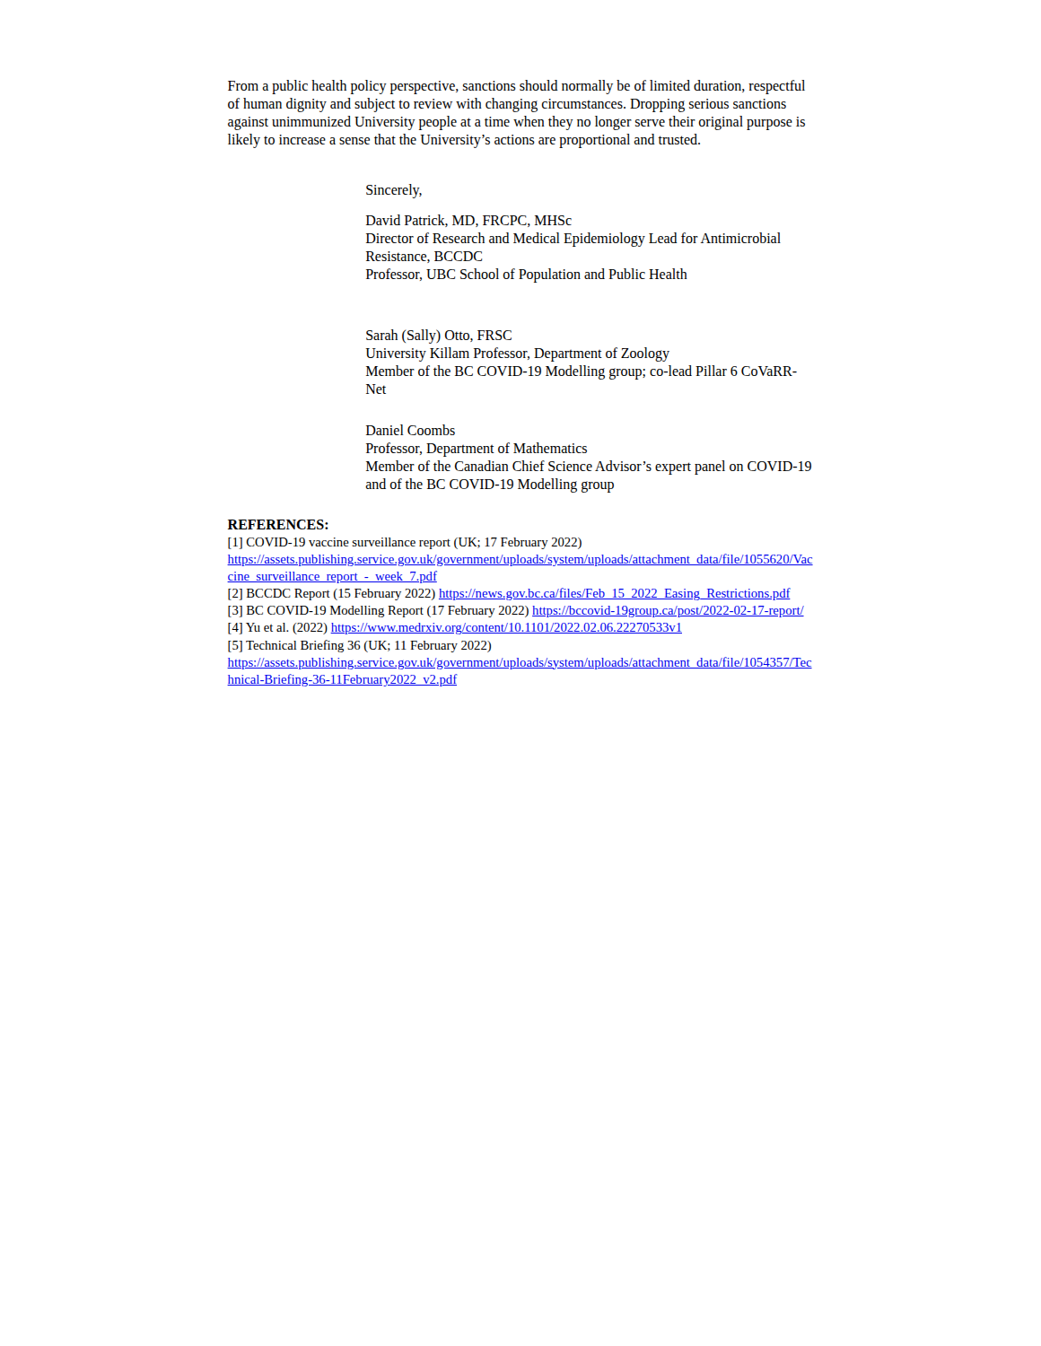From a public health policy perspective, sanctions should normally be of limited duration, respectful of human dignity and subject to review with changing circumstances. Dropping serious sanctions against unimmunized University people at a time when they no longer serve their original purpose is likely to increase a sense that the University’s actions are proportional and trusted.
Sincerely,
David Patrick, MD, FRCPC, MHSc
Director of Research and Medical Epidemiology Lead for Antimicrobial Resistance, BCCDC
Professor, UBC School of Population and Public Health
Sarah (Sally) Otto, FRSC
University Killam Professor, Department of Zoology
Member of the BC COVID-19 Modelling group; co-lead Pillar 6 CoVaRR-Net
Daniel Coombs
Professor, Department of Mathematics
Member of the Canadian Chief Science Advisor’s expert panel on COVID-19 and of the BC COVID-19 Modelling group
REFERENCES:
[1] COVID-19 vaccine surveillance report (UK; 17 February 2022)
https://assets.publishing.service.gov.uk/government/uploads/system/uploads/attachment_data/file/1055620/Vaccine_surveillance_report_-_week_7.pdf
[2] BCCDC Report (15 February 2022) https://news.gov.bc.ca/files/Feb_15_2022_Easing_Restrictions.pdf
[3] BC COVID-19 Modelling Report (17 February 2022) https://bccovid-19group.ca/post/2022-02-17-report/
[4] Yu et al. (2022) https://www.medrxiv.org/content/10.1101/2022.02.06.22270533v1
[5] Technical Briefing 36 (UK; 11 February 2022)
https://assets.publishing.service.gov.uk/government/uploads/system/uploads/attachment_data/file/1054357/Technical-Briefing-36-11February2022_v2.pdf